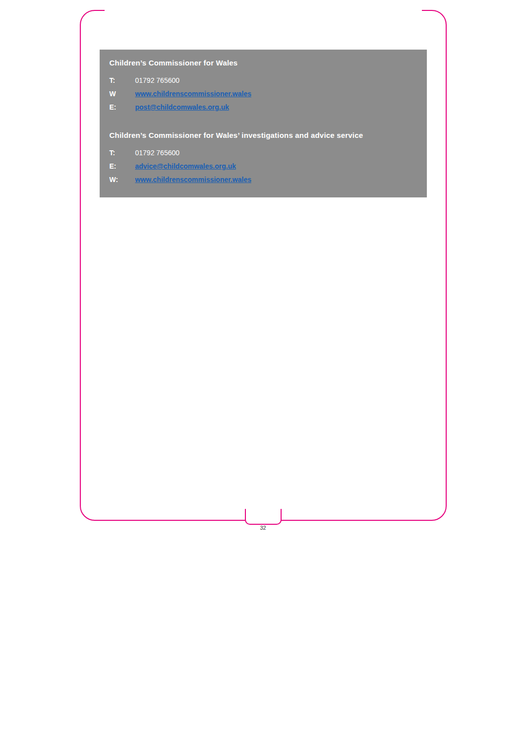Children’s Commissioner for Wales
| T: | 01792 765600 |
| W | www.childrenscommissioner.wales |
| E: | post@childcomwales.org.uk |
Children’s Commissioner for Wales’ investigations and advice service
| T: | 01792 765600 |
| E: | advice@childcomwales.org.uk |
| W: | www.childrenscommissioner.wales |
32